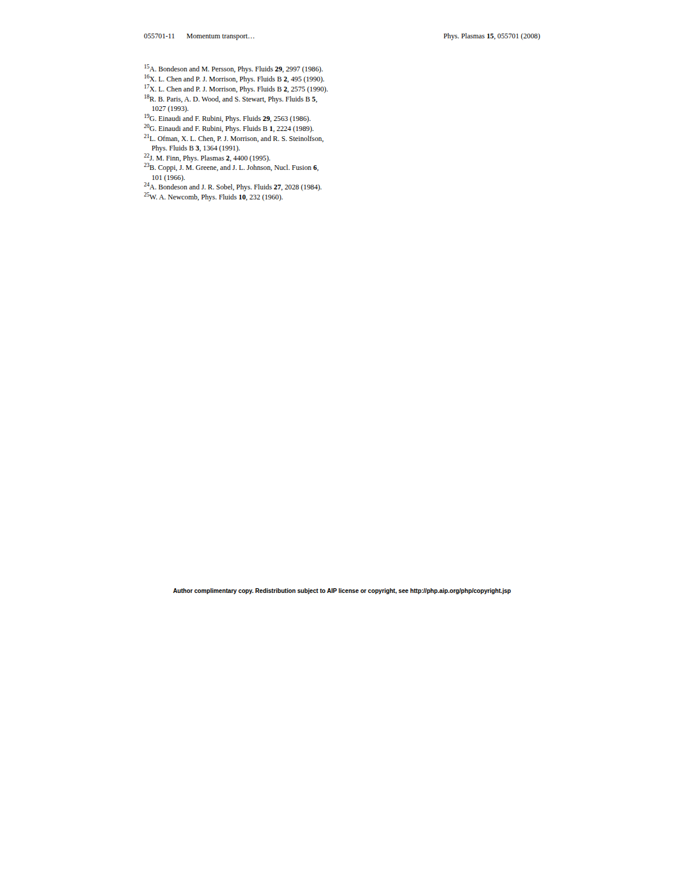055701-11 Momentum transport…
Phys. Plasmas 15, 055701 (2008)
15 A. Bondeson and M. Persson, Phys. Fluids 29, 2997 (1986).
16 X. L. Chen and P. J. Morrison, Phys. Fluids B 2, 495 (1990).
17 X. L. Chen and P. J. Morrison, Phys. Fluids B 2, 2575 (1990).
18 R. B. Paris, A. D. Wood, and S. Stewart, Phys. Fluids B 5, 1027 (1993).
19 G. Einaudi and F. Rubini, Phys. Fluids 29, 2563 (1986).
20 G. Einaudi and F. Rubini, Phys. Fluids B 1, 2224 (1989).
21 L. Ofman, X. L. Chen, P. J. Morrison, and R. S. Steinolfson, Phys. Fluids B 3, 1364 (1991).
22 J. M. Finn, Phys. Plasmas 2, 4400 (1995).
23 B. Coppi, J. M. Greene, and J. L. Johnson, Nucl. Fusion 6, 101 (1966).
24 A. Bondeson and J. R. Sobel, Phys. Fluids 27, 2028 (1984).
25 W. A. Newcomb, Phys. Fluids 10, 232 (1960).
Author complimentary copy. Redistribution subject to AIP license or copyright, see http://php.aip.org/php/copyright.jsp